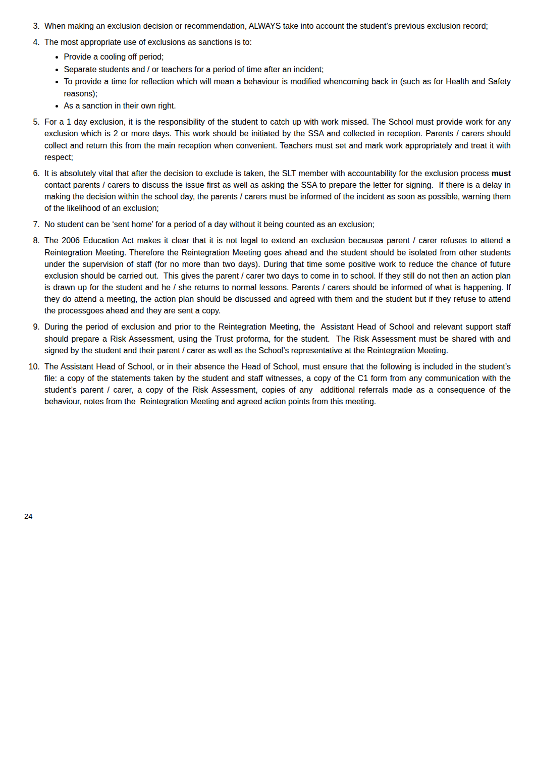When making an exclusion decision or recommendation, ALWAYS take into account the student’s previous exclusion record;
The most appropriate use of exclusions as sanctions is to:
Provide a cooling off period;
Separate students and / or teachers for a period of time after an incident;
To provide a time for reflection which will mean a behaviour is modified whencoming back in (such as for Health and Safety reasons);
As a sanction in their own right.
For a 1 day exclusion, it is the responsibility of the student to catch up with work missed. The School must provide work for any exclusion which is 2 or more days. This work should be initiated by the SSA and collected in reception. Parents / carers should collect and return this from the main reception when convenient. Teachers must set and mark work appropriately and treat it with respect;
It is absolutely vital that after the decision to exclude is taken, the SLT member with accountability for the exclusion process must contact parents / carers to discuss the issue first as well as asking the SSA to prepare the letter for signing. If there is a delay in making the decision within the school day, the parents / carers must be informed of the incident as soon as possible, warning them of the likelihood of an exclusion;
No student can be ‘sent home’ for a period of a day without it being counted as an exclusion;
The 2006 Education Act makes it clear that it is not legal to extend an exclusion becausea parent / carer refuses to attend a Reintegration Meeting. Therefore the Reintegration Meeting goes ahead and the student should be isolated from other students under the supervision of staff (for no more than two days). During that time some positive work to reduce the chance of future exclusion should be carried out. This gives the parent / carer two days to come in to school. If they still do not then an action plan is drawn up for the student and he / she returns to normal lessons. Parents / carers should be informed of what is happening. If they do attend a meeting, the action plan should be discussed and agreed with them and the student but if they refuse to attend the processgoes ahead and they are sent a copy.
During the period of exclusion and prior to the Reintegration Meeting, the Assistant Head of School and relevant support staff should prepare a Risk Assessment, using the Trust proforma, for the student. The Risk Assessment must be shared with and signed by the student and their parent / carer as well as the School’s representative at the Reintegration Meeting.
The Assistant Head of School, or in their absence the Head of School, must ensure that the following is included in the student’s file: a copy of the statements taken by the student and staff witnesses, a copy of the C1 form from any communication with the student’s parent / carer, a copy of the Risk Assessment, copies of any additional referrals made as a consequence of the behaviour, notes from the Reintegration Meeting and agreed action points from this meeting.
24